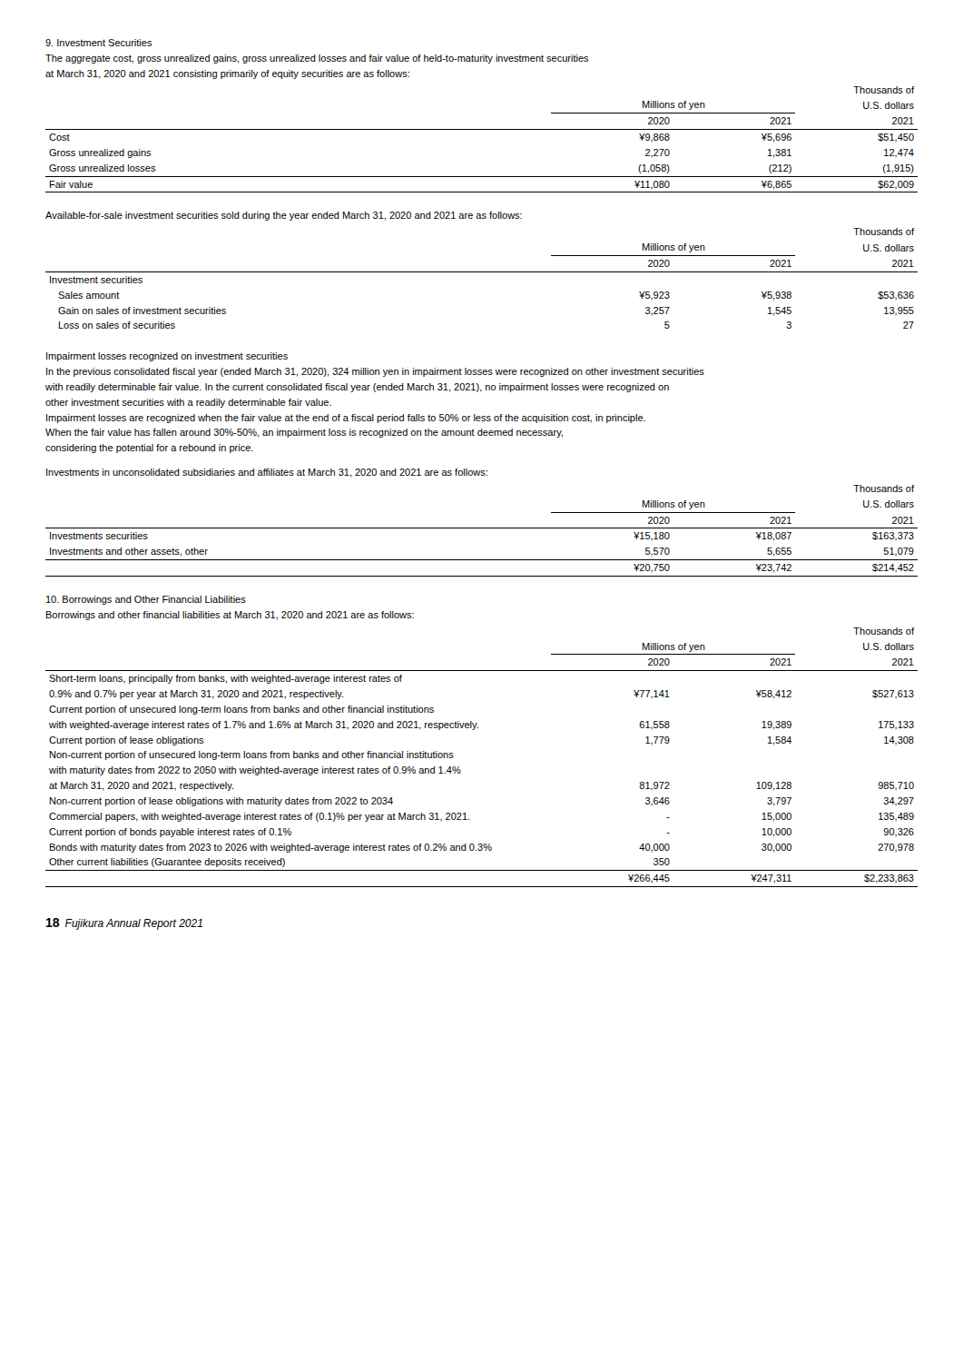9. Investment Securities
The aggregate cost, gross unrealized gains, gross unrealized losses and fair value of held-to-maturity investment securities
at March 31, 2020 and 2021 consisting primarily of equity securities are as follows:
| | | Thousands of |
| | Millions of yen | U.S. dollars |
| | 2020 | 2021 | 2021 |
| Cost | ¥9,868 | ¥5,696 | $51,450 |
| Gross unrealized gains | 2,270 | 1,381 | 12,474 |
| Gross unrealized losses | (1,058) | (212) | (1,915) |
| Fair value | ¥11,080 | ¥6,865 | $62,009 |
Available-for-sale investment securities sold during the year ended March 31, 2020 and 2021 are as follows:
| | | Thousands of |
| | Millions of yen | U.S. dollars |
| | 2020 | 2021 | 2021 |
| Investment securities | | | |
| Sales amount | ¥5,923 | ¥5,938 | $53,636 |
| Gain on sales of investment securities | 3,257 | 1,545 | 13,955 |
| Loss on sales of securities | 5 | 3 | 27 |
Impairment losses recognized on investment securities
In the previous consolidated fiscal year (ended March 31, 2020), 324 million yen in impairment losses were recognized on other investment securities
with readily determinable fair value. In the current consolidated fiscal year (ended March 31, 2021), no impairment losses were recognized on
other investment securities with a readily determinable fair value.
Impairment losses are recognized when the fair value at the end of a fiscal period falls to 50% or less of the acquisition cost, in principle.
When the fair value has fallen around 30%-50%, an impairment loss is recognized on the amount deemed necessary,
considering the potential for a rebound in price.
Investments in unconsolidated subsidiaries and affiliates at March 31, 2020 and 2021 are as follows:
| | | Thousands of |
| | Millions of yen | U.S. dollars |
| | 2020 | 2021 | 2021 |
| Investments securities | ¥15,180 | ¥18,087 | $163,373 |
| Investments and other assets, other | 5,570 | 5,655 | 51,079 |
| | ¥20,750 | ¥23,742 | $214,452 |
10. Borrowings and Other Financial Liabilities
Borrowings and other financial liabilities at March 31, 2020 and 2021 are as follows:
| | | Thousands of |
| | Millions of yen | U.S. dollars |
| | 2020 | 2021 | 2021 |
| Short-term loans, principally from banks, with weighted-average interest rates of | | | |
| 0.9% and 0.7% per year at March 31, 2020 and 2021, respectively. | ¥77,141 | ¥58,412 | $527,613 |
| Current portion of unsecured long-term loans from banks and other financial institutions | | | |
| with weighted-average interest rates of 1.7% and 1.6% at March 31, 2020 and 2021, respectively. | 61,558 | 19,389 | 175,133 |
| Current portion of lease obligations | 1,779 | 1,584 | 14,308 |
| Non-current portion of unsecured long-term loans from banks and other financial institutions | | | |
| with maturity dates from 2022 to 2050 with weighted-average interest rates of 0.9% and 1.4% | | | |
| at March 31, 2020 and 2021, respectively. | 81,972 | 109,128 | 985,710 |
| Non-current portion of lease obligations with maturity dates from 2022 to 2034 | 3,646 | 3,797 | 34,297 |
| Commercial papers, with weighted-average interest rates of (0.1)% per year at March 31, 2021. | - | 15,000 | 135,489 |
| Current portion of bonds payable interest rates of 0.1% | - | 10,000 | 90,326 |
| Bonds with maturity dates from 2023 to 2026 with weighted-average interest rates of 0.2% and 0.3% | 40,000 | 30,000 | 270,978 |
| Other current liabilities (Guarantee deposits received) | 350 | | |
| | ¥266,445 | ¥247,311 | $2,233,863 |
18 Fujikura Annual Report 2021